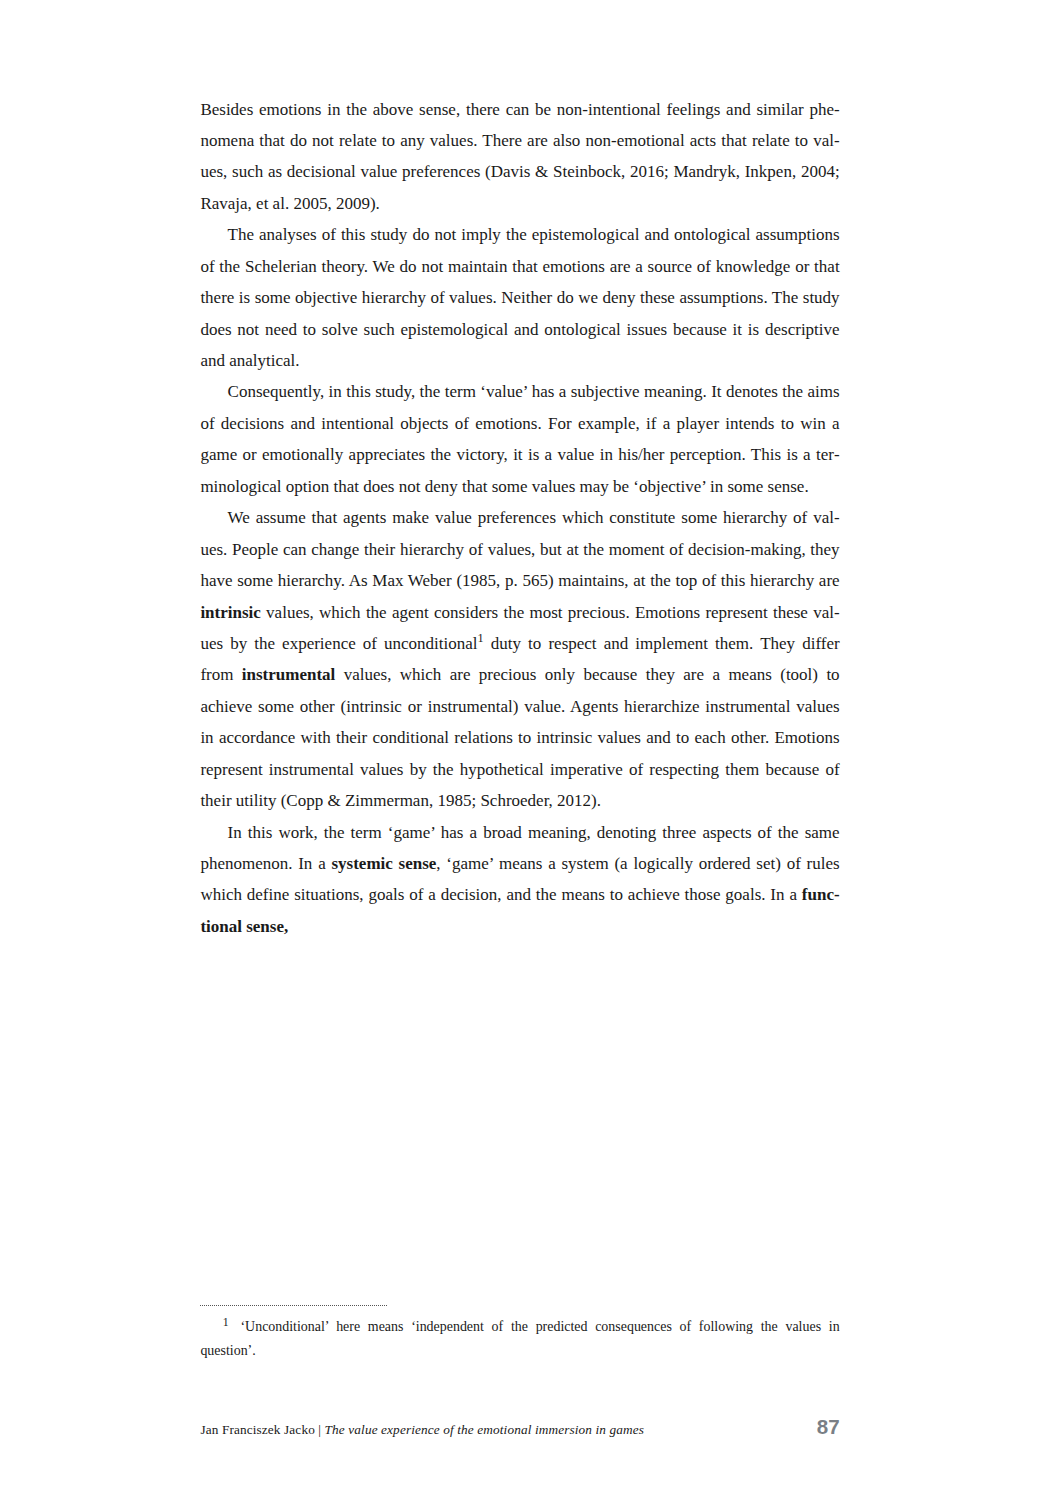Besides emotions in the above sense, there can be non-intentional feelings and similar phenomena that do not relate to any values. There are also non-emotional acts that relate to values, such as decisional value preferences (Davis & Steinbock, 2016; Mandryk, Inkpen, 2004; Ravaja, et al. 2005, 2009).
The analyses of this study do not imply the epistemological and ontological assumptions of the Schelerian theory. We do not maintain that emotions are a source of knowledge or that there is some objective hierarchy of values. Neither do we deny these assumptions. The study does not need to solve such epistemological and ontological issues because it is descriptive and analytical.
Consequently, in this study, the term ‘value’ has a subjective meaning. It denotes the aims of decisions and intentional objects of emotions. For example, if a player intends to win a game or emotionally appreciates the victory, it is a value in his/her perception. This is a terminological option that does not deny that some values may be ‘objective’ in some sense.
We assume that agents make value preferences which constitute some hierarchy of values. People can change their hierarchy of values, but at the moment of decision-making, they have some hierarchy. As Max Weber (1985, p. 565) maintains, at the top of this hierarchy are intrinsic values, which the agent considers the most precious. Emotions represent these values by the experience of unconditional1 duty to respect and implement them. They differ from instrumental values, which are precious only because they are a means (tool) to achieve some other (intrinsic or instrumental) value. Agents hierarchize instrumental values in accordance with their conditional relations to intrinsic values and to each other. Emotions represent instrumental values by the hypothetical imperative of respecting them because of their utility (Copp & Zimmerman, 1985; Schroeder, 2012).
In this work, the term ‘game’ has a broad meaning, denoting three aspects of the same phenomenon. In a systemic sense, ‘game’ means a system (a logically ordered set) of rules which define situations, goals of a decision, and the means to achieve those goals. In a functional sense,
1 ‘Unconditional’ here means ‘independent of the predicted consequences of following the values in question’.
Jan Franciszek Jacko | The value experience of the emotional immersion in games
87